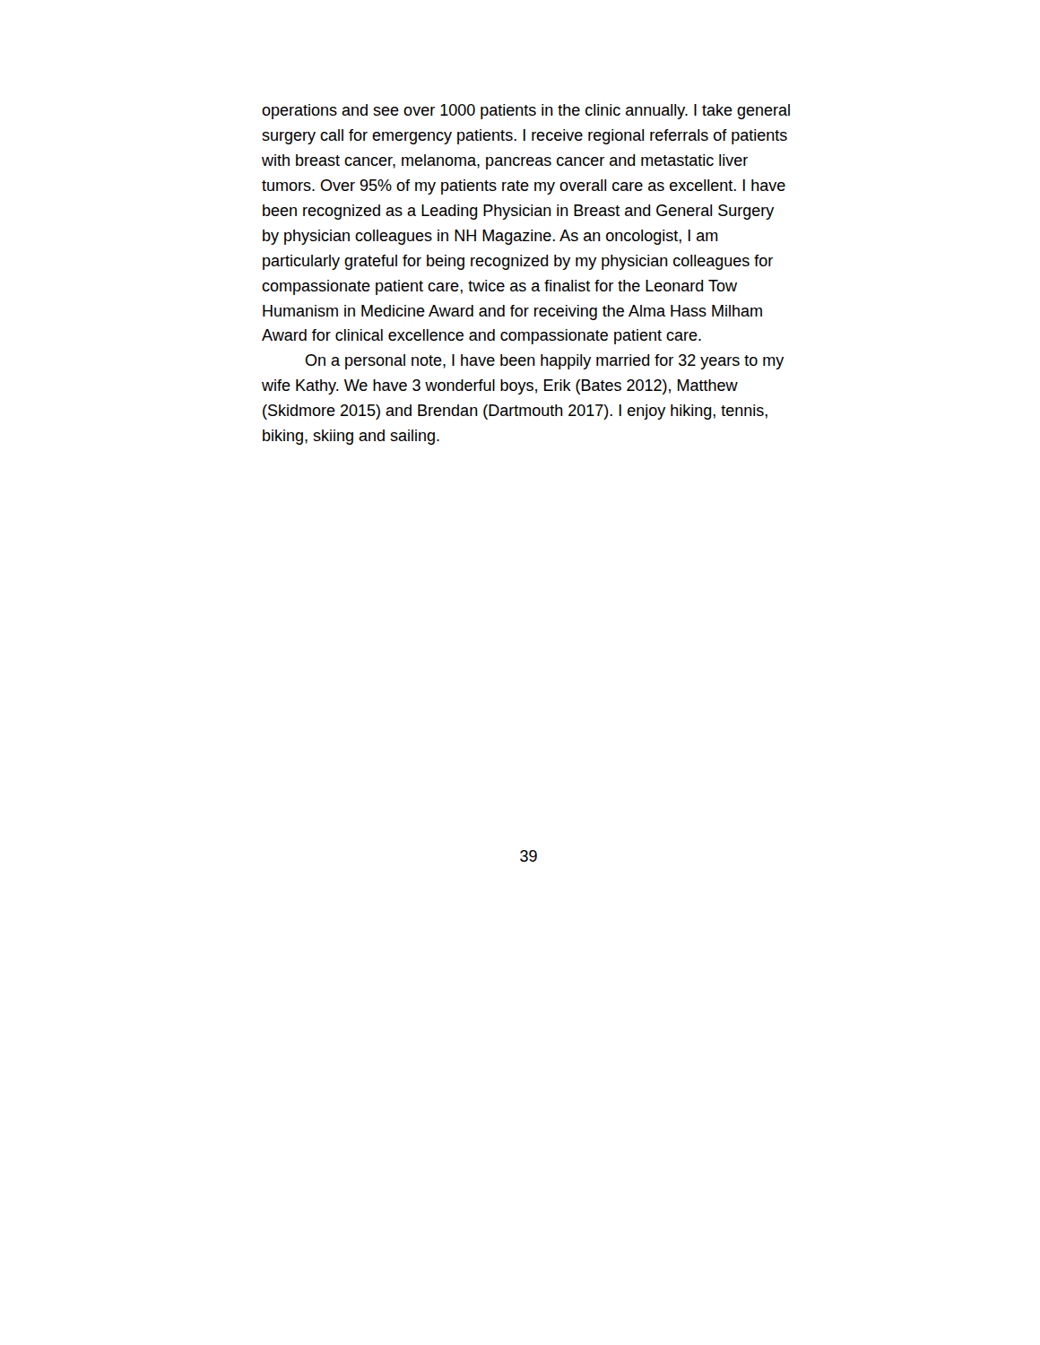operations and see over 1000 patients in the clinic annually. I take general surgery call for emergency patients. I receive regional referrals of patients with breast cancer, melanoma, pancreas cancer and metastatic liver tumors. Over 95% of my patients rate my overall care as excellent. I have been recognized as a Leading Physician in Breast and General Surgery by physician colleagues in NH Magazine. As an oncologist, I am particularly grateful for being recognized by my physician colleagues for compassionate patient care, twice as a finalist for the Leonard Tow Humanism in Medicine Award and for receiving the Alma Hass Milham Award for clinical excellence and compassionate patient care.
On a personal note, I have been happily married for 32 years to my wife Kathy. We have 3 wonderful boys, Erik (Bates 2012), Matthew (Skidmore 2015) and Brendan (Dartmouth 2017). I enjoy hiking, tennis, biking, skiing and sailing.
39